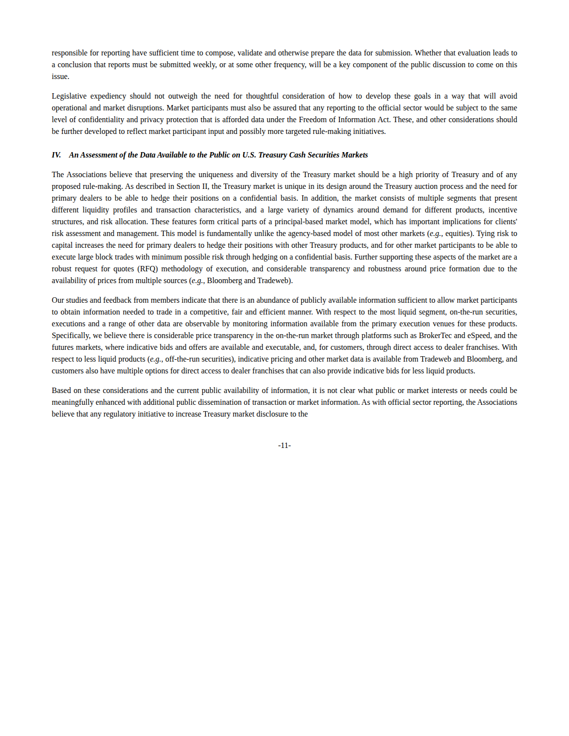responsible for reporting have sufficient time to compose, validate and otherwise prepare the data for submission. Whether that evaluation leads to a conclusion that reports must be submitted weekly, or at some other frequency, will be a key component of the public discussion to come on this issue.
Legislative expediency should not outweigh the need for thoughtful consideration of how to develop these goals in a way that will avoid operational and market disruptions. Market participants must also be assured that any reporting to the official sector would be subject to the same level of confidentiality and privacy protection that is afforded data under the Freedom of Information Act. These, and other considerations should be further developed to reflect market participant input and possibly more targeted rule-making initiatives.
IV. An Assessment of the Data Available to the Public on U.S. Treasury Cash Securities Markets
The Associations believe that preserving the uniqueness and diversity of the Treasury market should be a high priority of Treasury and of any proposed rule-making. As described in Section II, the Treasury market is unique in its design around the Treasury auction process and the need for primary dealers to be able to hedge their positions on a confidential basis. In addition, the market consists of multiple segments that present different liquidity profiles and transaction characteristics, and a large variety of dynamics around demand for different products, incentive structures, and risk allocation. These features form critical parts of a principal-based market model, which has important implications for clients' risk assessment and management. This model is fundamentally unlike the agency-based model of most other markets (e.g., equities). Tying risk to capital increases the need for primary dealers to hedge their positions with other Treasury products, and for other market participants to be able to execute large block trades with minimum possible risk through hedging on a confidential basis. Further supporting these aspects of the market are a robust request for quotes (RFQ) methodology of execution, and considerable transparency and robustness around price formation due to the availability of prices from multiple sources (e.g., Bloomberg and Tradeweb).
Our studies and feedback from members indicate that there is an abundance of publicly available information sufficient to allow market participants to obtain information needed to trade in a competitive, fair and efficient manner. With respect to the most liquid segment, on-the-run securities, executions and a range of other data are observable by monitoring information available from the primary execution venues for these products. Specifically, we believe there is considerable price transparency in the on-the-run market through platforms such as BrokerTec and eSpeed, and the futures markets, where indicative bids and offers are available and executable, and, for customers, through direct access to dealer franchises. With respect to less liquid products (e.g., off-the-run securities), indicative pricing and other market data is available from Tradeweb and Bloomberg, and customers also have multiple options for direct access to dealer franchises that can also provide indicative bids for less liquid products.
Based on these considerations and the current public availability of information, it is not clear what public or market interests or needs could be meaningfully enhanced with additional public dissemination of transaction or market information. As with official sector reporting, the Associations believe that any regulatory initiative to increase Treasury market disclosure to the
-11-